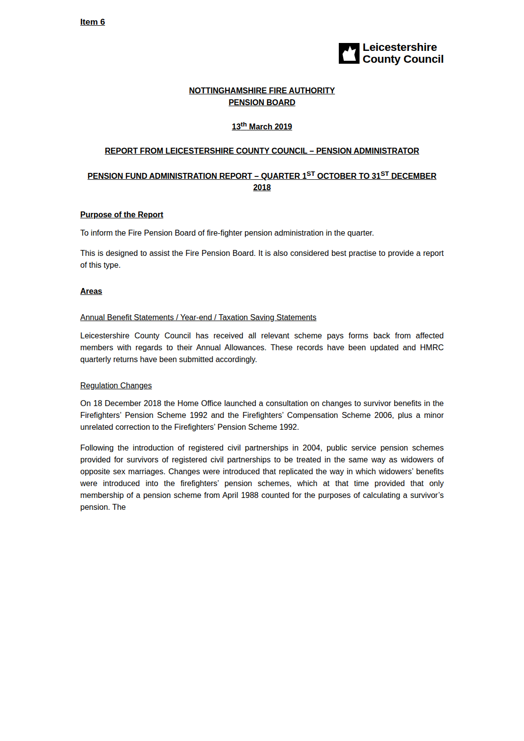Item 6
Leicestershire
County Council
NOTTINGHAMSHIRE FIRE AUTHORITY
PENSION BOARD
13th March 2019
REPORT FROM LEICESTERSHIRE COUNTY COUNCIL – PENSION ADMINISTRATOR
PENSION FUND ADMINISTRATION REPORT – QUARTER 1ST OCTOBER TO 31ST DECEMBER 2018
Purpose of the Report
To inform the Fire Pension Board of fire-fighter pension administration in the quarter.
This is designed to assist the Fire Pension Board. It is also considered best practise to provide a report of this type.
Areas
Annual Benefit Statements / Year-end / Taxation Saving Statements
Leicestershire County Council has received all relevant scheme pays forms back from affected members with regards to their Annual Allowances. These records have been updated and HMRC quarterly returns have been submitted accordingly.
Regulation Changes
On 18 December 2018 the Home Office launched a consultation on changes to survivor benefits in the Firefighters’ Pension Scheme 1992 and the Firefighters’ Compensation Scheme 2006, plus a minor unrelated correction to the Firefighters’ Pension Scheme 1992.
Following the introduction of registered civil partnerships in 2004, public service pension schemes provided for survivors of registered civil partnerships to be treated in the same way as widowers of opposite sex marriages. Changes were introduced that replicated the way in which widowers’ benefits were introduced into the firefighters’ pension schemes, which at that time provided that only membership of a pension scheme from April 1988 counted for the purposes of calculating a survivor’s pension. The